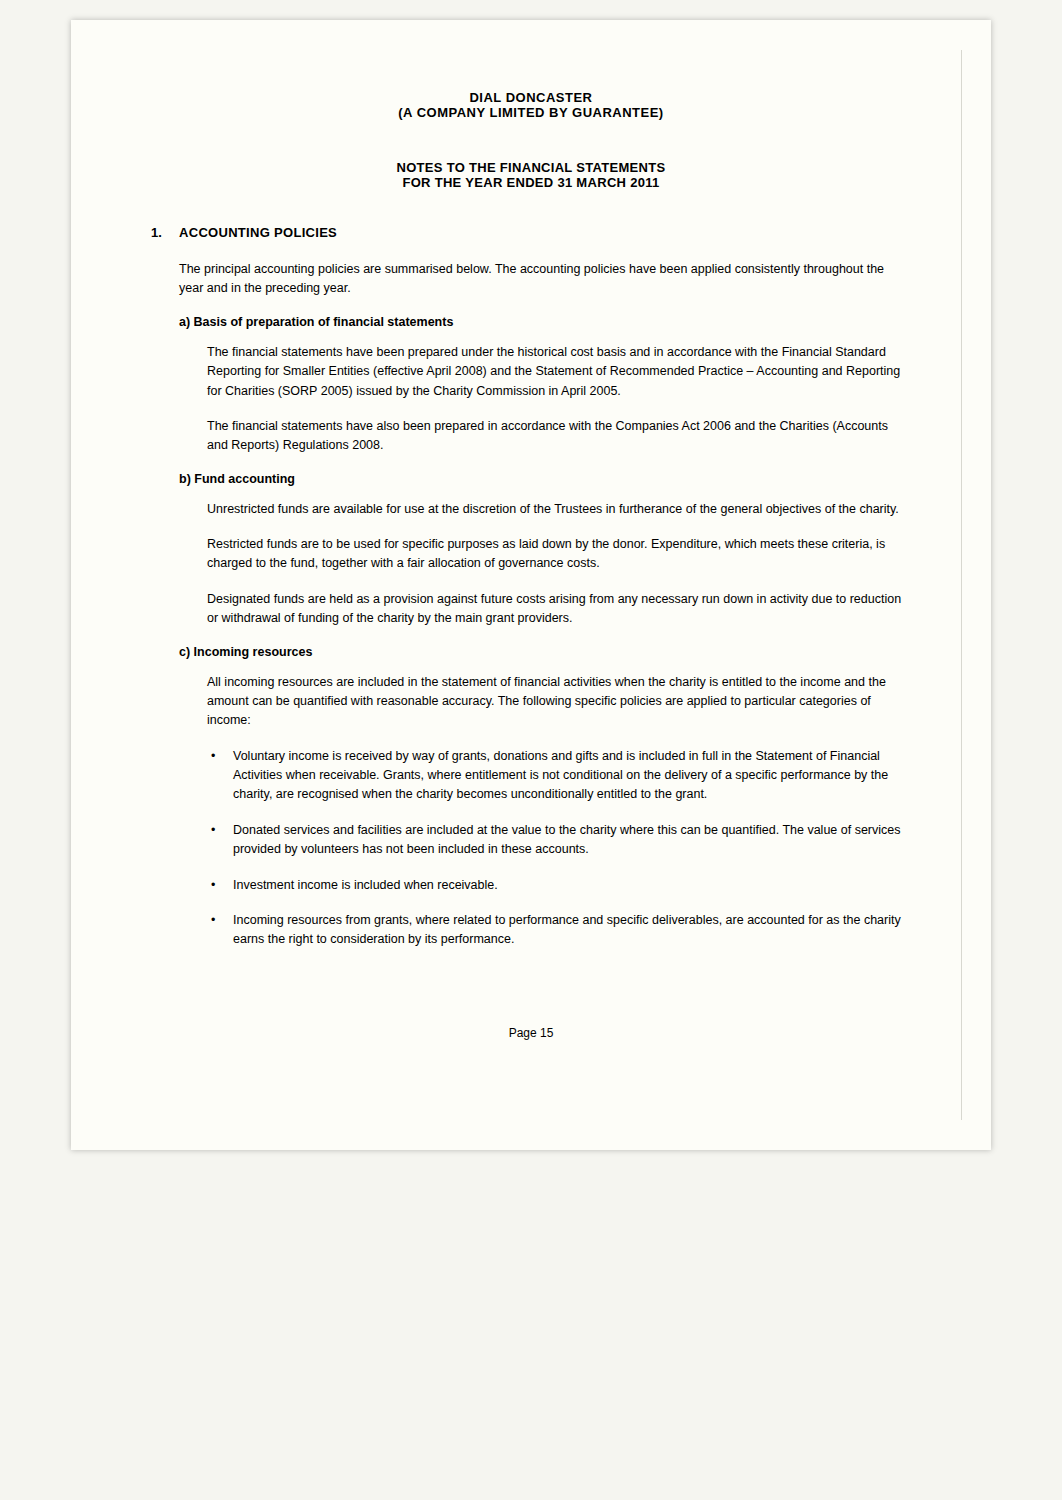DIAL DONCASTER
(A COMPANY LIMITED BY GUARANTEE)
NOTES TO THE FINANCIAL STATEMENTS
FOR THE YEAR ENDED 31 MARCH 2011
1.
ACCOUNTING POLICIES
The principal accounting policies are summarised below. The accounting policies have been applied consistently throughout the year and in the preceding year.
a) Basis of preparation of financial statements
The financial statements have been prepared under the historical cost basis and in accordance with the Financial Standard Reporting for Smaller Entities (effective April 2008) and the Statement of Recommended Practice – Accounting and Reporting for Charities (SORP 2005) issued by the Charity Commission in April 2005.
The financial statements have also been prepared in accordance with the Companies Act 2006 and the Charities (Accounts and Reports) Regulations 2008.
b) Fund accounting
Unrestricted funds are available for use at the discretion of the Trustees in furtherance of the general objectives of the charity.
Restricted funds are to be used for specific purposes as laid down by the donor. Expenditure, which meets these criteria, is charged to the fund, together with a fair allocation of governance costs.
Designated funds are held as a provision against future costs arising from any necessary run down in activity due to reduction or withdrawal of funding of the charity by the main grant providers.
c) Incoming resources
All incoming resources are included in the statement of financial activities when the charity is entitled to the income and the amount can be quantified with reasonable accuracy. The following specific policies are applied to particular categories of income:
Voluntary income is received by way of grants, donations and gifts and is included in full in the Statement of Financial Activities when receivable. Grants, where entitlement is not conditional on the delivery of a specific performance by the charity, are recognised when the charity becomes unconditionally entitled to the grant.
Donated services and facilities are included at the value to the charity where this can be quantified. The value of services provided by volunteers has not been included in these accounts.
Investment income is included when receivable.
Incoming resources from grants, where related to performance and specific deliverables, are accounted for as the charity earns the right to consideration by its performance.
Page 15